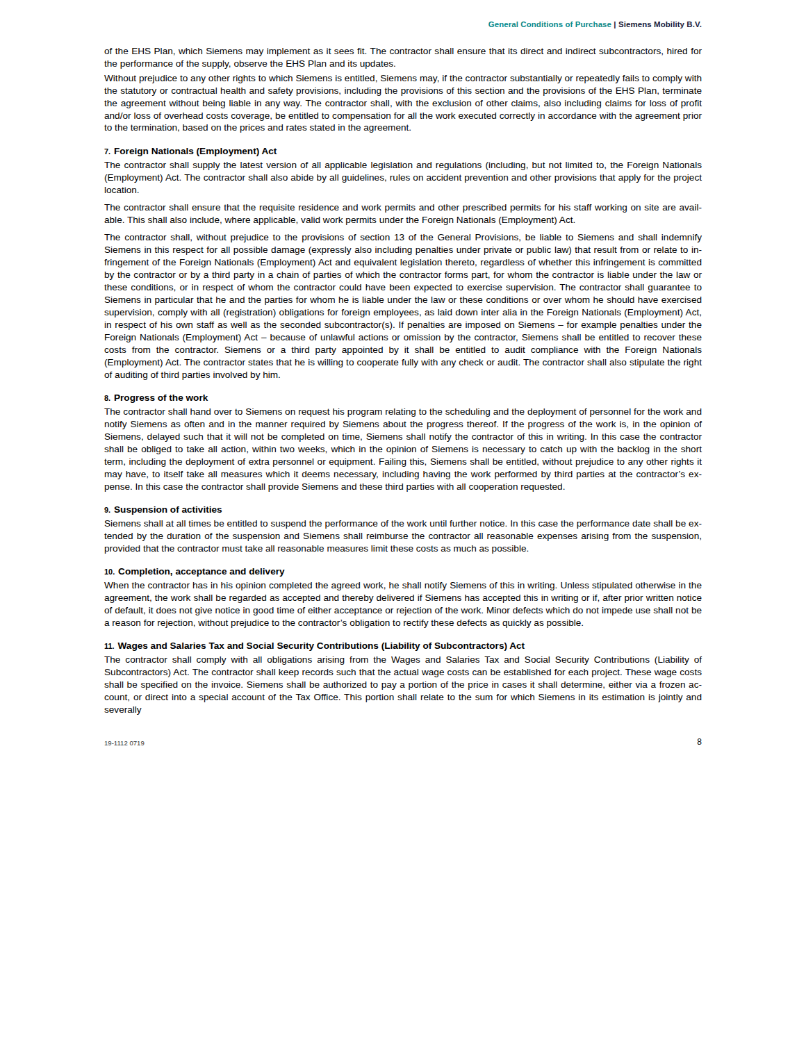General Conditions of Purchase | Siemens Mobility B.V.
of the EHS Plan, which Siemens may implement as it sees fit. The contractor shall ensure that its direct and indirect subcontractors, hired for the performance of the supply, observe the EHS Plan and its updates.
Without prejudice to any other rights to which Siemens is entitled, Siemens may, if the contractor substantially or repeatedly fails to comply with the statutory or contractual health and safety provisions, including the provisions of this section and the provisions of the EHS Plan, terminate the agreement without being liable in any way. The contractor shall, with the exclusion of other claims, also including claims for loss of profit and/or loss of overhead costs coverage, be entitled to compensation for all the work executed correctly in accordance with the agreement prior to the termination, based on the prices and rates stated in the agreement.
7. Foreign Nationals (Employment) Act
The contractor shall supply the latest version of all applicable legislation and regulations (including, but not limited to, the Foreign Nationals (Employment) Act. The contractor shall also abide by all guidelines, rules on accident prevention and other provisions that apply for the project location.
The contractor shall ensure that the requisite residence and work permits and other prescribed permits for his staff working on site are available. This shall also include, where applicable, valid work permits under the Foreign Nationals (Employment) Act.
The contractor shall, without prejudice to the provisions of section 13 of the General Provisions, be liable to Siemens and shall indemnify Siemens in this respect for all possible damage (expressly also including penalties under private or public law) that result from or relate to infringement of the Foreign Nationals (Employment) Act and equivalent legislation thereto, regardless of whether this infringement is committed by the contractor or by a third party in a chain of parties of which the contractor forms part, for whom the contractor is liable under the law or these conditions, or in respect of whom the contractor could have been expected to exercise supervision. The contractor shall guarantee to Siemens in particular that he and the parties for whom he is liable under the law or these conditions or over whom he should have exercised supervision, comply with all (registration) obligations for foreign employees, as laid down inter alia in the Foreign Nationals (Employment) Act, in respect of his own staff as well as the seconded subcontractor(s). If penalties are imposed on Siemens – for example penalties under the Foreign Nationals (Employment) Act – because of unlawful actions or omission by the contractor, Siemens shall be entitled to recover these costs from the contractor. Siemens or a third party appointed by it shall be entitled to audit compliance with the Foreign Nationals (Employment) Act. The contractor states that he is willing to cooperate fully with any check or audit. The contractor shall also stipulate the right of auditing of third parties involved by him.
8. Progress of the work
The contractor shall hand over to Siemens on request his program relating to the scheduling and the deployment of personnel for the work and notify Siemens as often and in the manner required by Siemens about the progress thereof. If the progress of the work is, in the opinion of Siemens, delayed such that it will not be completed on time, Siemens shall notify the contractor of this in writing. In this case the contractor shall be obliged to take all action, within two weeks, which in the opinion of Siemens is necessary to catch up with the backlog in the short term, including the deployment of extra personnel or equipment. Failing this, Siemens shall be entitled, without prejudice to any other rights it may have, to itself take all measures which it deems necessary, including having the work performed by third parties at the contractor’s expense. In this case the contractor shall provide Siemens and these third parties with all cooperation requested.
9. Suspension of activities
Siemens shall at all times be entitled to suspend the performance of the work until further notice. In this case the performance date shall be extended by the duration of the suspension and Siemens shall reimburse the contractor all reasonable expenses arising from the suspension, provided that the contractor must take all reasonable measures limit these costs as much as possible.
10. Completion, acceptance and delivery
When the contractor has in his opinion completed the agreed work, he shall notify Siemens of this in writing. Unless stipulated otherwise in the agreement, the work shall be regarded as accepted and thereby delivered if Siemens has accepted this in writing or if, after prior written notice of default, it does not give notice in good time of either acceptance or rejection of the work. Minor defects which do not impede use shall not be a reason for rejection, without prejudice to the contractor’s obligation to rectify these defects as quickly as possible.
11. Wages and Salaries Tax and Social Security Contributions (Liability of Subcontractors) Act
The contractor shall comply with all obligations arising from the Wages and Salaries Tax and Social Security Contributions (Liability of Subcontractors) Act. The contractor shall keep records such that the actual wage costs can be established for each project. These wage costs shall be specified on the invoice. Siemens shall be authorized to pay a portion of the price in cases it shall determine, either via a frozen account, or direct into a special account of the Tax Office. This portion shall relate to the sum for which Siemens in its estimation is jointly and severally
19-1112 0719 8